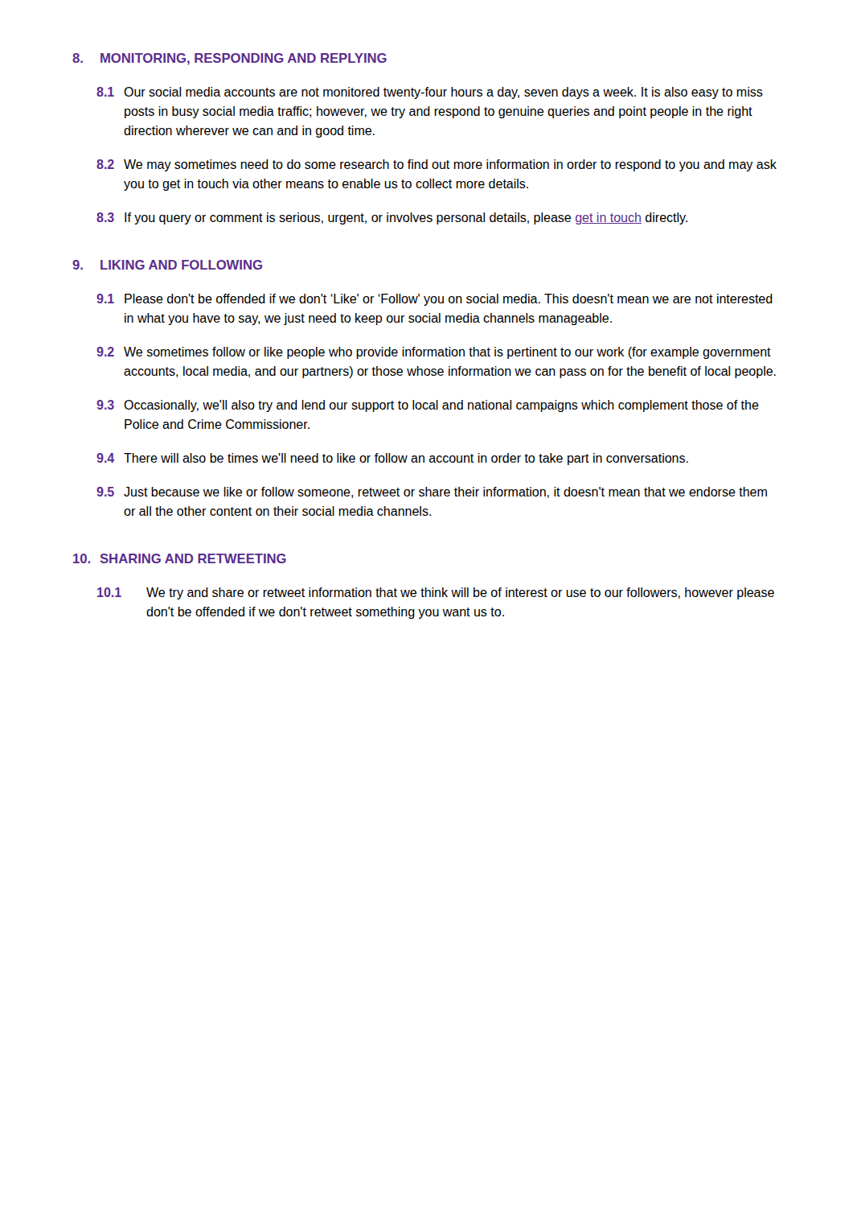8. MONITORING, RESPONDING AND REPLYING
8.1 Our social media accounts are not monitored twenty-four hours a day, seven days a week. It is also easy to miss posts in busy social media traffic; however, we try and respond to genuine queries and point people in the right direction wherever we can and in good time.
8.2 We may sometimes need to do some research to find out more information in order to respond to you and may ask you to get in touch via other means to enable us to collect more details.
8.3 If you query or comment is serious, urgent, or involves personal details, please get in touch directly.
9. LIKING AND FOLLOWING
9.1 Please don't be offended if we don't ‘Like' or ‘Follow' you on social media. This doesn't mean we are not interested in what you have to say, we just need to keep our social media channels manageable.
9.2 We sometimes follow or like people who provide information that is pertinent to our work (for example government accounts, local media, and our partners) or those whose information we can pass on for the benefit of local people.
9.3 Occasionally, we'll also try and lend our support to local and national campaigns which complement those of the Police and Crime Commissioner.
9.4 There will also be times we'll need to like or follow an account in order to take part in conversations.
9.5 Just because we like or follow someone, retweet or share their information, it doesn't mean that we endorse them or all the other content on their social media channels.
10. SHARING AND RETWEETING
10.1 We try and share or retweet information that we think will be of interest or use to our followers, however please don't be offended if we don't retweet something you want us to.